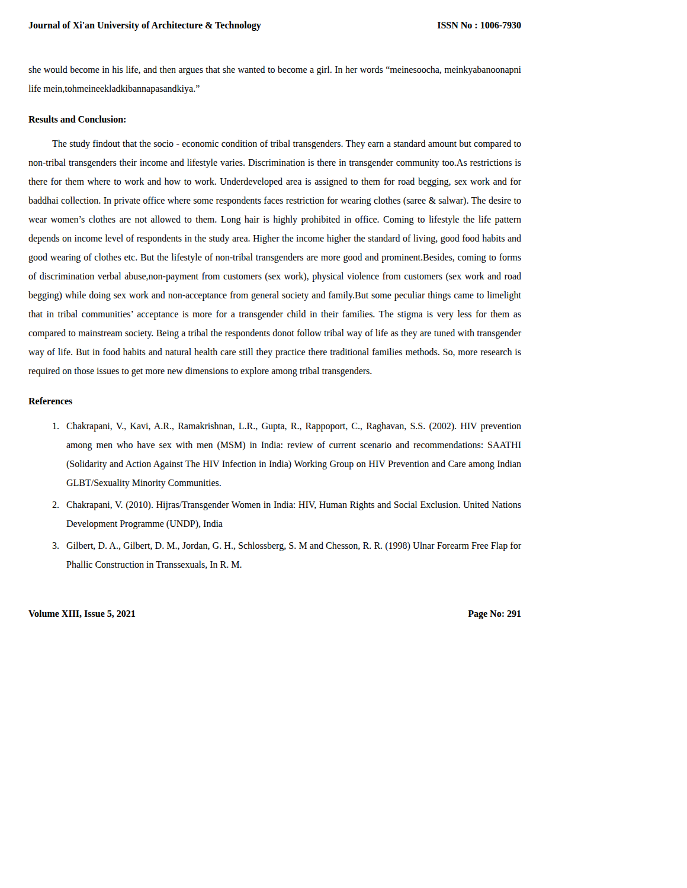Journal of Xi'an University of Architecture & Technology
ISSN No : 1006-7930
she would become in his life, and then argues that she wanted to become a girl. In her words “meinesoocha, meinkyabanoonapni life mein,tohmeineekladkibannapasandkiya.”
Results and Conclusion:
The study findout that the socio - economic condition of tribal transgenders. They earn a standard amount but compared to non-tribal transgenders their income and lifestyle varies. Discrimination is there in transgender community too.As restrictions is there for them where to work and how to work. Underdeveloped area is assigned to them for road begging, sex work and for baddhai collection. In private office where some respondents faces restriction for wearing clothes (saree & salwar). The desire to wear women’s clothes are not allowed to them. Long hair is highly prohibited in office. Coming to lifestyle the life pattern depends on income level of respondents in the study area. Higher the income higher the standard of living, good food habits and good wearing of clothes etc. But the lifestyle of non-tribal transgenders are more good and prominent.Besides, coming to forms of discrimination verbal abuse,non-payment from customers (sex work), physical violence from customers (sex work and road begging) while doing sex work and non-acceptance from general society and family.But some peculiar things came to limelight that in tribal communities’ acceptance is more for a transgender child in their families. The stigma is very less for them as compared to mainstream society. Being a tribal the respondents donot follow tribal way of life as they are tuned with transgender way of life. But in food habits and natural health care still they practice there traditional families methods. So, more research is required on those issues to get more new dimensions to explore among tribal transgenders.
References
Chakrapani, V., Kavi, A.R., Ramakrishnan, L.R., Gupta, R., Rappoport, C., Raghavan, S.S. (2002). HIV prevention among men who have sex with men (MSM) in India: review of current scenario and recommendations: SAATHI (Solidarity and Action Against The HIV Infection in India) Working Group on HIV Prevention and Care among Indian GLBT/Sexuality Minority Communities.
Chakrapani, V. (2010). Hijras/Transgender Women in India: HIV, Human Rights and Social Exclusion. United Nations Development Programme (UNDP), India
Gilbert, D. A., Gilbert, D. M., Jordan, G. H., Schlossberg, S. M and Chesson, R. R. (1998) Ulnar Forearm Free Flap for Phallic Construction in Transsexuals, In R. M.
Volume XIII, Issue 5, 2021
Page No: 291